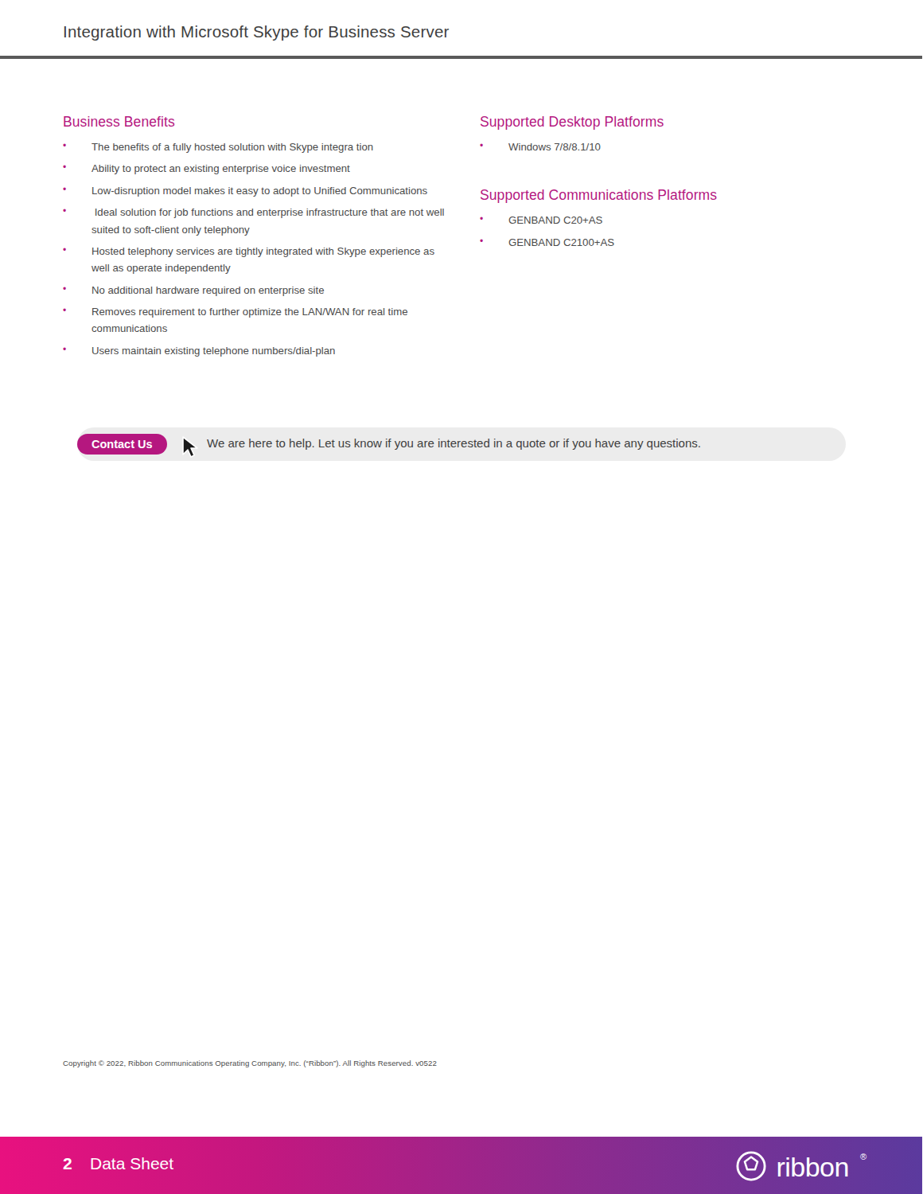Integration with Microsoft Skype for Business Server
Business Benefits
The benefits of a fully hosted solution with Skype integra tion
Ability to protect an existing enterprise voice investment
Low-disruption model makes it easy to adopt to Unified Communications
Ideal solution for job functions and enterprise infrastructure that are not well suited to soft-client only telephony
Hosted telephony services are tightly integrated with Skype experience as well as operate independently
No additional hardware required on enterprise site
Removes requirement to further optimize the LAN/WAN for real time communications
Users maintain existing telephone numbers/dial-plan
Supported Desktop Platforms
Windows 7/8/8.1/10
Supported Communications Platforms
GENBAND C20+AS
GENBAND C2100+AS
Contact Us
We are here to help. Let us know if you are interested in a quote or if you have any questions.
Copyright © 2022, Ribbon Communications Operating Company, Inc. (“Ribbon”). All Rights Reserved. v0522
2 Data Sheet
ribbon®